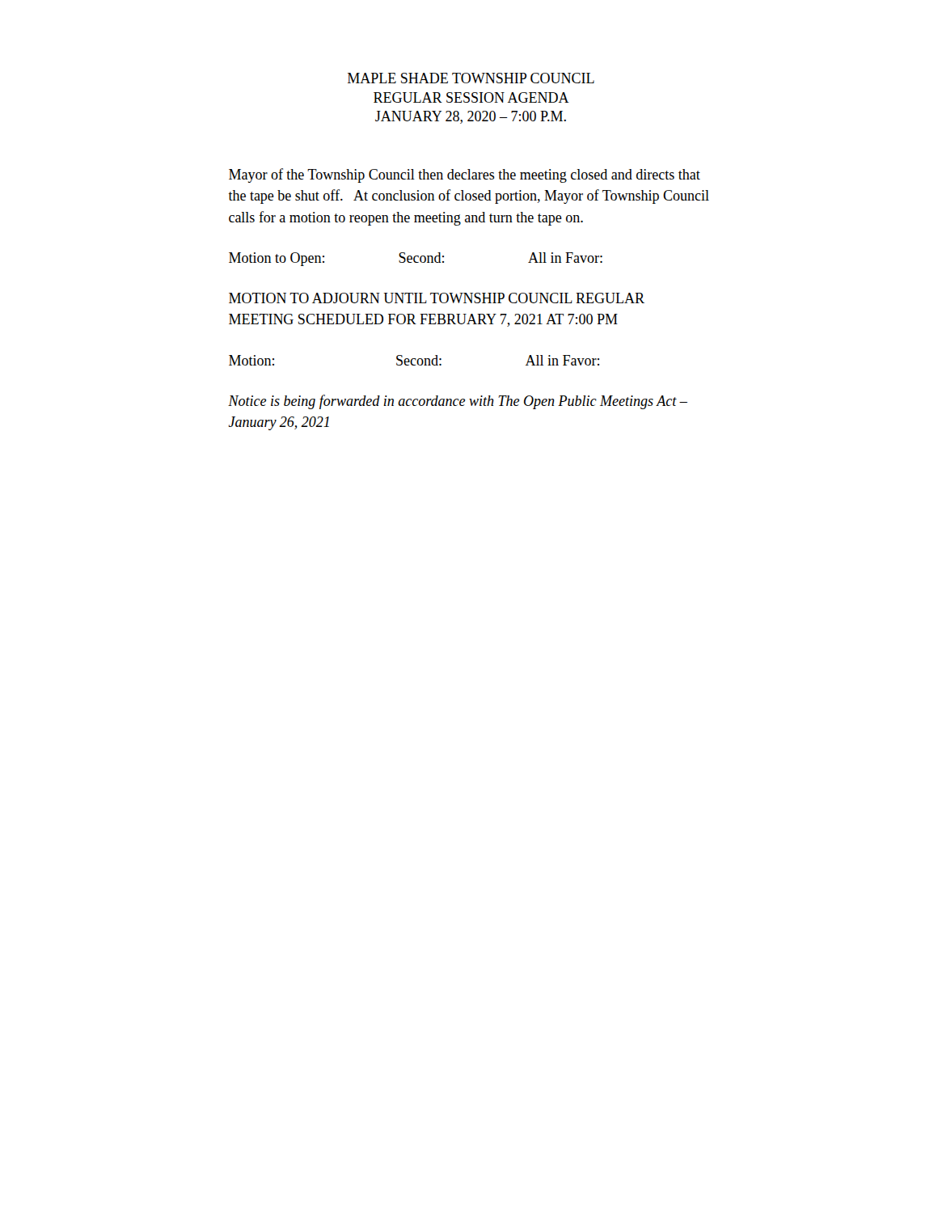MAPLE SHADE TOWNSHIP COUNCIL
REGULAR SESSION AGENDA
JANUARY 28, 2020 – 7:00 P.M.
Mayor of the Township Council then declares the meeting closed and directs that the tape be shut off. At conclusion of closed portion, Mayor of Township Council calls for a motion to reopen the meeting and turn the tape on.
Motion to Open: Second: All in Favor:
MOTION TO ADJOURN UNTIL TOWNSHIP COUNCIL REGULAR MEETING SCHEDULED FOR FEBRUARY 7, 2021 AT 7:00 PM
Motion: Second: All in Favor:
Notice is being forwarded in accordance with The Open Public Meetings Act – January 26, 2021